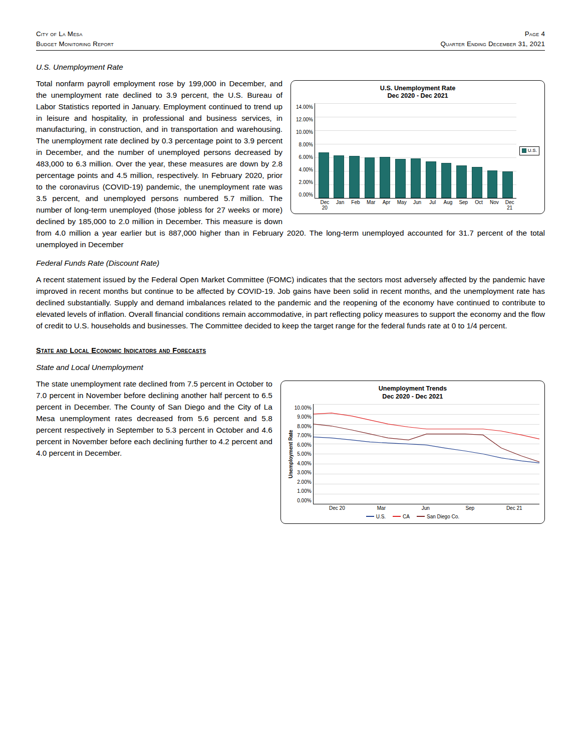City of La Mesa
Budget Monitoring Report
Page 4
Quarter Ending December 31, 2021
U.S. Unemployment Rate
U.S. Unemployment Rate
Dec 2020 - Dec 2021
14.00% 12.00% 10.00% 8.00% 6.00% 4.00% 2.00% 0.00%
U.S.
Dec
20 Jan Feb Mar Apr May Jun Jul Aug Sep Oct Nov Dec
21
Total nonfarm payroll employment rose by 199,000 in December, and the unemployment rate declined to 3.9 percent, the U.S. Bureau of Labor Statistics reported in January. Employment continued to trend up in leisure and hospitality, in professional and business services, in manufacturing, in construction, and in transportation and warehousing. The unemployment rate declined by 0.3 percentage point to 3.9 percent in December, and the number of unemployed persons decreased by 483,000 to 6.3 million. Over the year, these measures are down by 2.8 percentage points and 4.5 million, respectively. In February 2020, prior to the coronavirus (COVID-19) pandemic, the unemployment rate was 3.5 percent, and unemployed persons numbered 5.7 million. The number of long-term unemployed (those jobless for 27 weeks or more) declined by 185,000 to 2.0 million in December. This measure is down from 4.0 million a year earlier but is 887,000 higher than in February 2020. The long-term unemployed accounted for 31.7 percent of the total unemployed in December
Federal Funds Rate (Discount Rate)
A recent statement issued by the Federal Open Market Committee (FOMC) indicates that the sectors most adversely affected by the pandemic have improved in recent months but continue to be affected by COVID-19. Job gains have been solid in recent months, and the unemployment rate has declined substantially. Supply and demand imbalances related to the pandemic and the reopening of the economy have continued to contribute to elevated levels of inflation. Overall financial conditions remain accommodative, in part reflecting policy measures to support the economy and the flow of credit to U.S. households and businesses. The Committee decided to keep the target range for the federal funds rate at 0 to 1/4 percent.
State and Local Economic Indicators and Forecasts
State and Local Unemployment
Unemployment Trends
Dec 2020 - Dec 2021
Unemployment Rate
10.00% 9.00% 8.00% 7.00% 6.00% 5.00% 4.00% 3.00% 2.00% 1.00% 0.00%
Dec 20 Mar Jun Sep Dec 21
U.S.
CA
San Diego Co.
The state unemployment rate declined from 7.5 percent in October to 7.0 percent in November before declining another half percent to 6.5 percent in December. The County of San Diego and the City of La Mesa unemployment rates decreased from 5.6 percent and 5.8 percent respectively in September to 5.3 percent in October and 4.6 percent in November before each declining further to 4.2 percent and 4.0 percent in December.